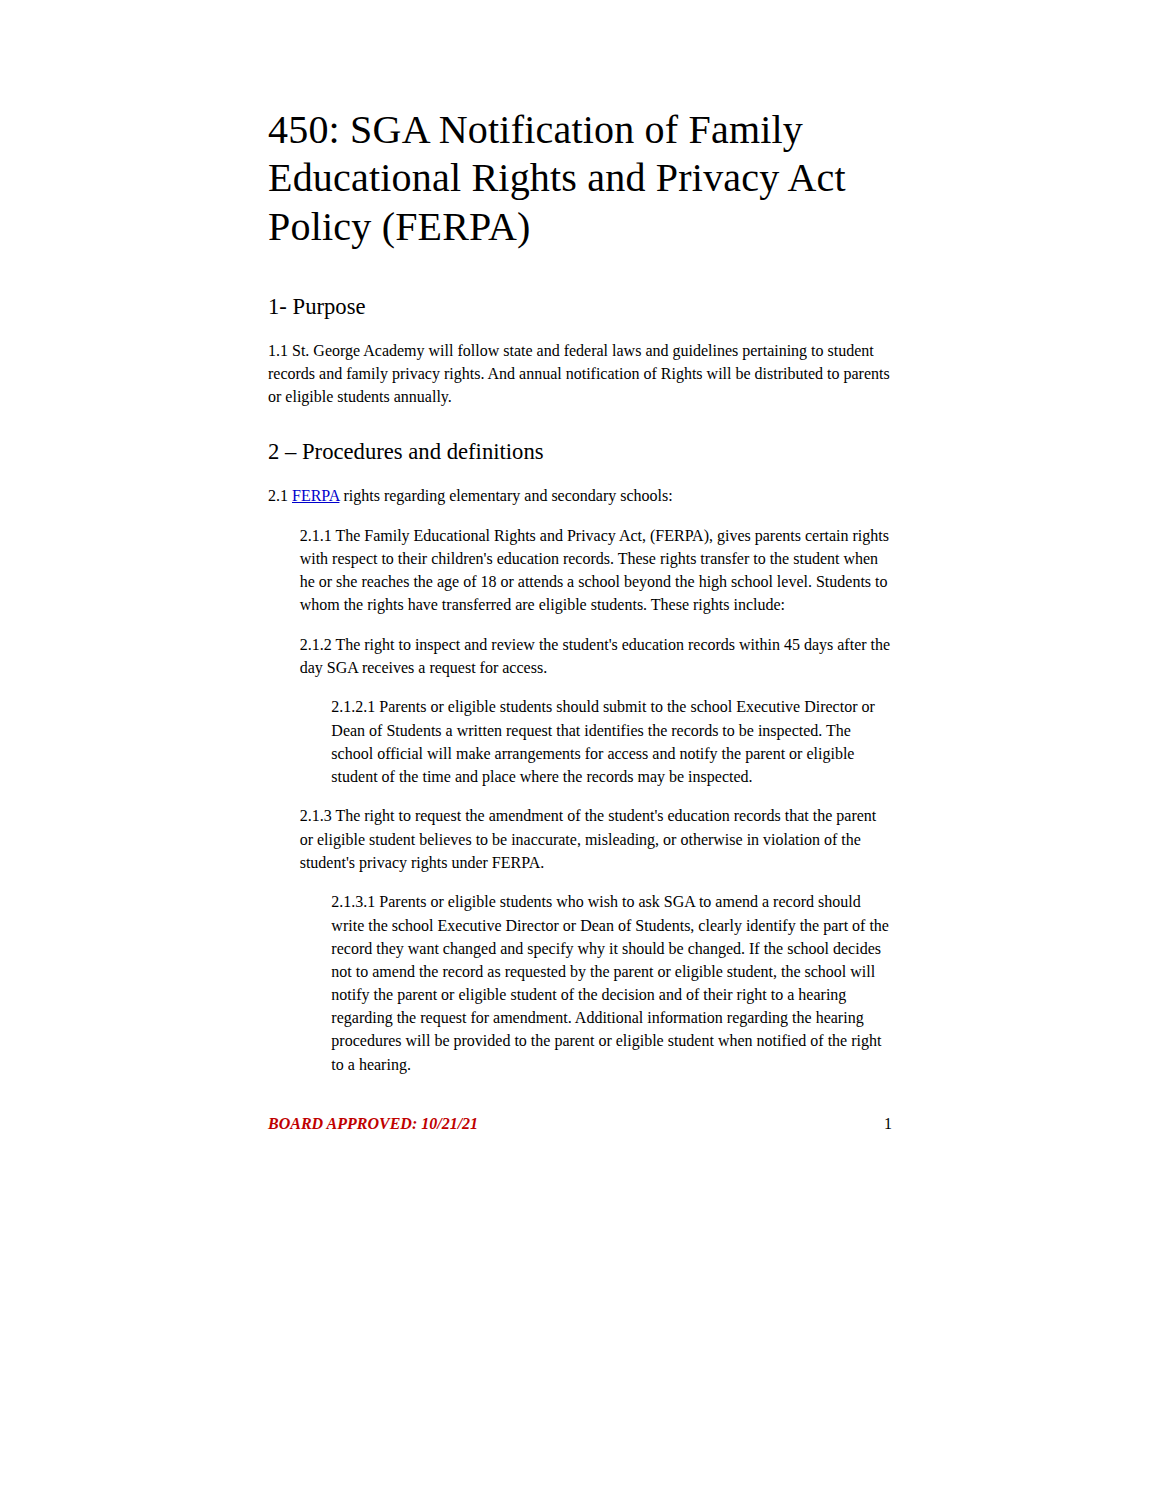450: SGA Notification of Family Educational Rights and Privacy Act Policy (FERPA)
1- Purpose
1.1 St. George Academy will follow state and federal laws and guidelines pertaining to student records and family privacy rights. And annual notification of Rights will be distributed to parents or eligible students annually.
2 – Procedures and definitions
2.1 FERPA rights regarding elementary and secondary schools:
2.1.1 The Family Educational Rights and Privacy Act, (FERPA), gives parents certain rights with respect to their children's education records. These rights transfer to the student when he or she reaches the age of 18 or attends a school beyond the high school level. Students to whom the rights have transferred are eligible students. These rights include:
2.1.2 The right to inspect and review the student's education records within 45 days after the day SGA receives a request for access.
2.1.2.1 Parents or eligible students should submit to the school Executive Director or Dean of Students a written request that identifies the records to be inspected. The school official will make arrangements for access and notify the parent or eligible student of the time and place where the records may be inspected.
2.1.3 The right to request the amendment of the student's education records that the parent or eligible student believes to be inaccurate, misleading, or otherwise in violation of the student's privacy rights under FERPA.
2.1.3.1 Parents or eligible students who wish to ask SGA to amend a record should write the school Executive Director or Dean of Students, clearly identify the part of the record they want changed and specify why it should be changed. If the school decides not to amend the record as requested by the parent or eligible student, the school will notify the parent or eligible student of the decision and of their right to a hearing regarding the request for amendment. Additional information regarding the hearing procedures will be provided to the parent or eligible student when notified of the right to a hearing.
BOARD APPROVED: 10/21/21 1